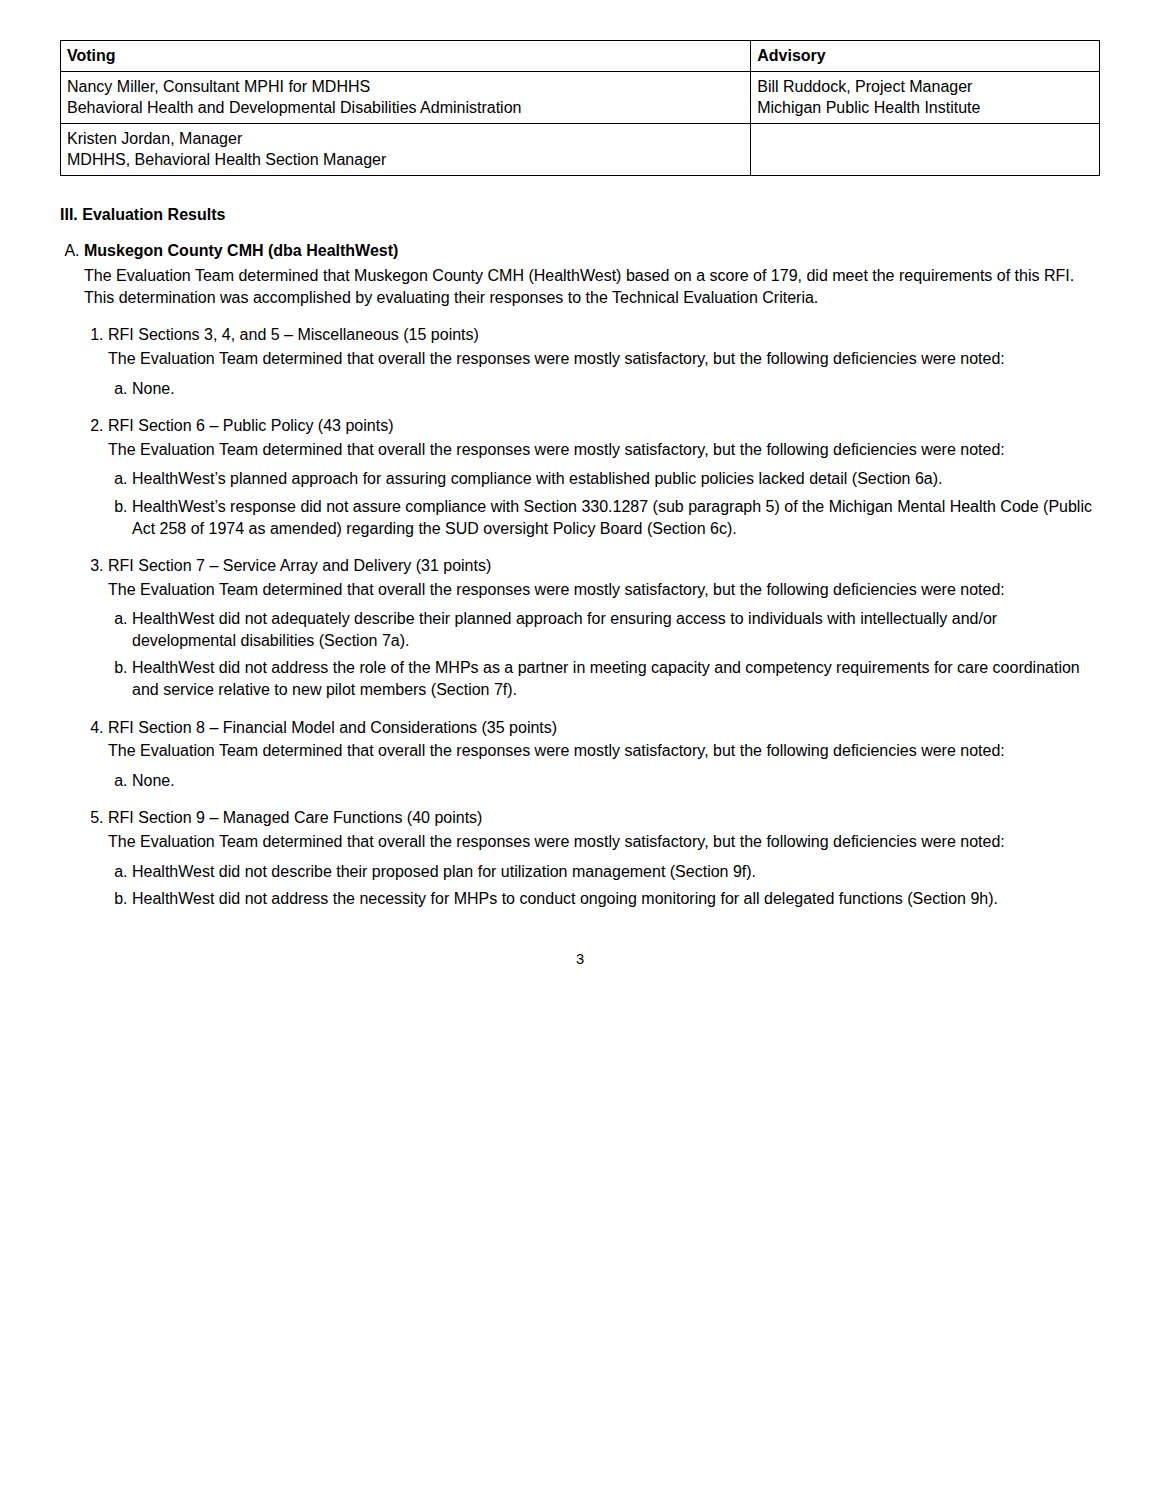| Voting | Advisory |
| --- | --- |
| Nancy Miller, Consultant MPHI for MDHHS Behavioral Health and Developmental Disabilities Administration | Bill Ruddock, Project Manager Michigan Public Health Institute |
| Kristen Jordan, Manager MDHHS, Behavioral Health Section Manager | |
III. Evaluation Results
Muskegon County CMH (dba HealthWest)
The Evaluation Team determined that Muskegon County CMH (HealthWest) based on a score of 179, did meet the requirements of this RFI. This determination was accomplished by evaluating their responses to the Technical Evaluation Criteria.
RFI Sections 3, 4, and 5 – Miscellaneous (15 points)
The Evaluation Team determined that overall the responses were mostly satisfactory, but the following deficiencies were noted:
None.
RFI Section 6 – Public Policy (43 points)
The Evaluation Team determined that overall the responses were mostly satisfactory, but the following deficiencies were noted:
HealthWest’s planned approach for assuring compliance with established public policies lacked detail (Section 6a).
HealthWest’s response did not assure compliance with Section 330.1287 (sub paragraph 5) of the Michigan Mental Health Code (Public Act 258 of 1974 as amended) regarding the SUD oversight Policy Board (Section 6c).
RFI Section 7 – Service Array and Delivery (31 points)
The Evaluation Team determined that overall the responses were mostly satisfactory, but the following deficiencies were noted:
HealthWest did not adequately describe their planned approach for ensuring access to individuals with intellectually and/or developmental disabilities (Section 7a).
HealthWest did not address the role of the MHPs as a partner in meeting capacity and competency requirements for care coordination and service relative to new pilot members (Section 7f).
RFI Section 8 – Financial Model and Considerations (35 points)
The Evaluation Team determined that overall the responses were mostly satisfactory, but the following deficiencies were noted:
None.
RFI Section 9 – Managed Care Functions (40 points)
The Evaluation Team determined that overall the responses were mostly satisfactory, but the following deficiencies were noted:
HealthWest did not describe their proposed plan for utilization management (Section 9f).
HealthWest did not address the necessity for MHPs to conduct ongoing monitoring for all delegated functions (Section 9h).
3